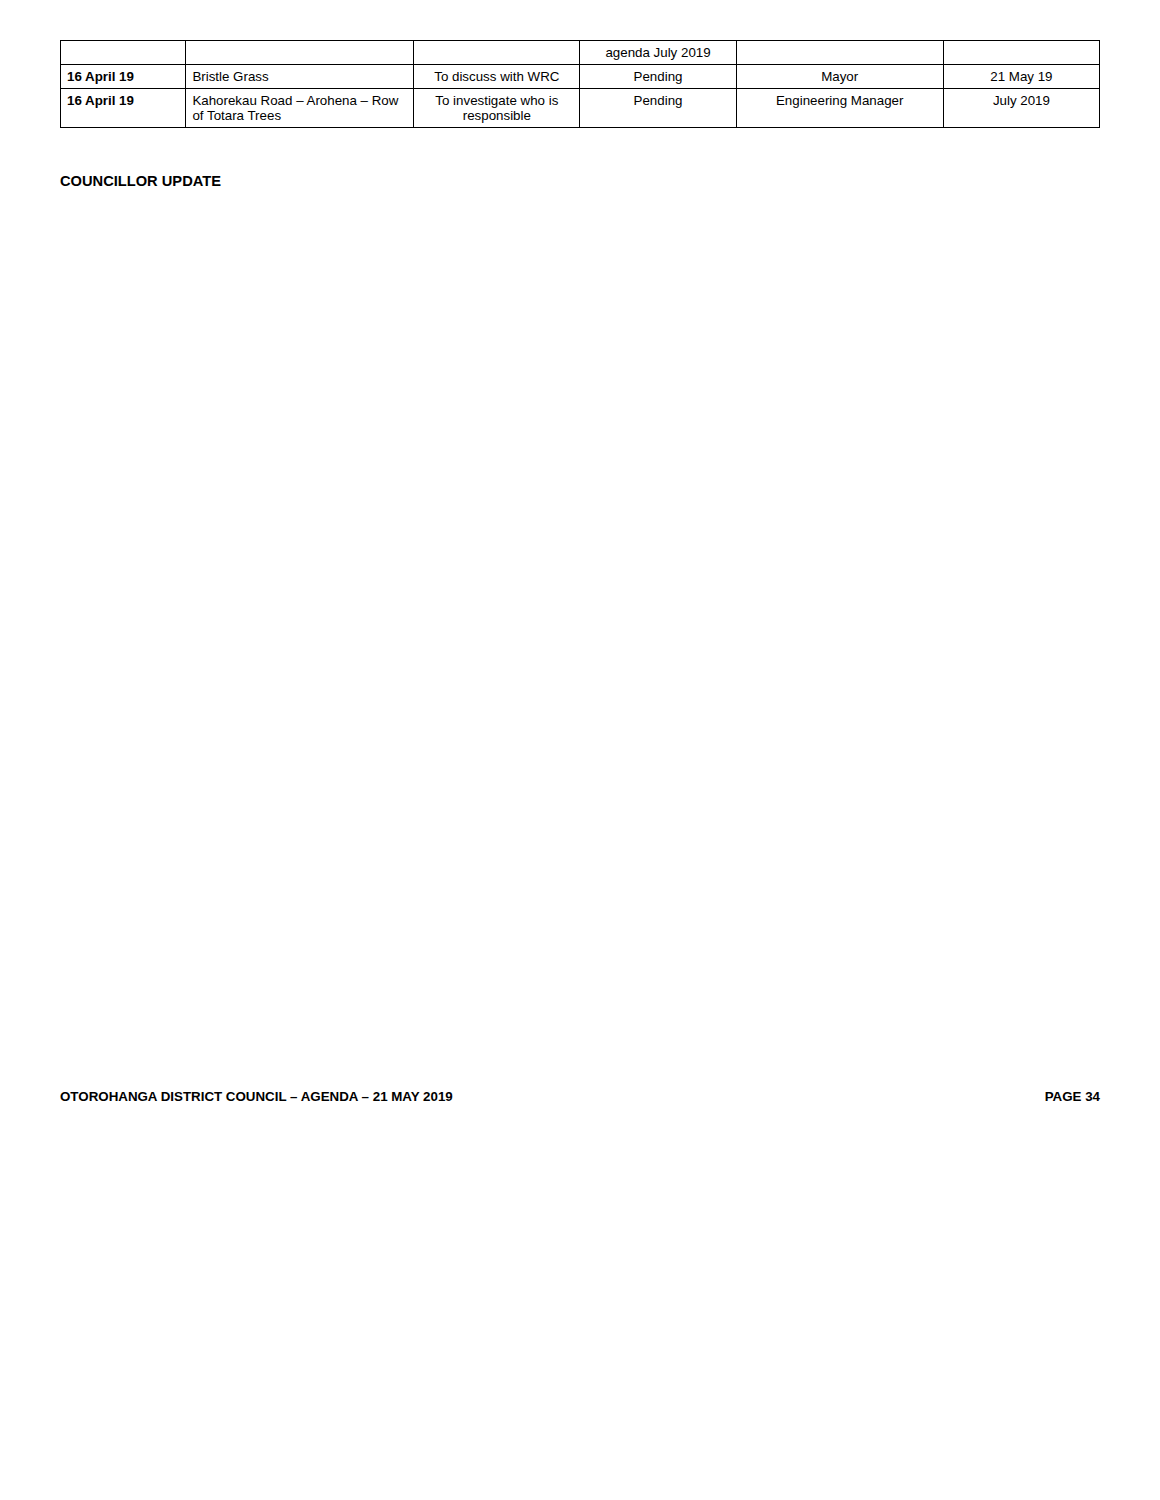| | | | agenda July 2019 | | |
| 16 April 19 | Bristle Grass | To discuss with WRC | Pending | Mayor | 21 May 19 |
| 16 April 19 | Kahorekau Road – Arohena – Row of Totara Trees | To investigate who is responsible | Pending | Engineering Manager | July 2019 |
COUNCILLOR UPDATE
OTOROHANGA DISTRICT COUNCIL – AGENDA – 21 MAY 2019
PAGE 34